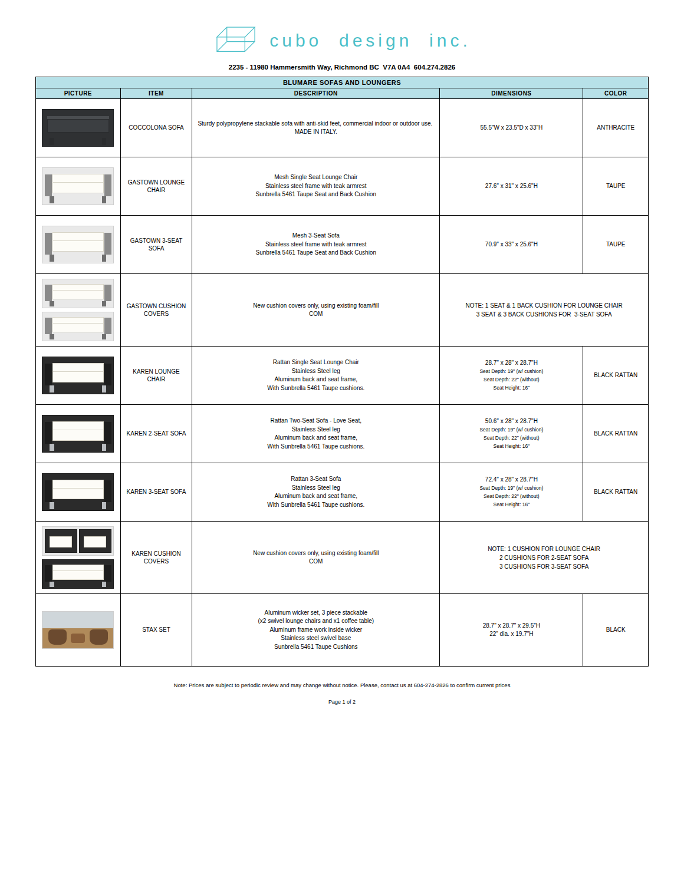cubo design inc.
2235 - 11980 Hammersmith Way, Richmond BC V7A 0A4 604.274.2826
| BLUMARE SOFAS AND LOUNGERS |
| --- |
| PICTURE | ITEM | DESCRIPTION | DIMENSIONS | COLOR |
| | COCCOLONA SOFA | Sturdy polypropylene stackable sofa with anti-skid feet, commercial indoor or outdoor use. MADE IN ITALY. | 55.5"W x 23.5"D x 33"H | ANTHRACITE |
| | GASTOWN LOUNGE CHAIR | Mesh Single Seat Lounge Chair Stainless steel frame with teak armrest Sunbrella 5461 Taupe Seat and Back Cushion | 27.6" x 31" x 25.6"H | TAUPE |
| | GASTOWN 3-SEAT SOFA | Mesh 3-Seat Sofa Stainless steel frame with teak armrest Sunbrella 5461 Taupe Seat and Back Cushion | 70.9" x 33" x 25.6"H | TAUPE |
| | GASTOWN CUSHION COVERS | New cushion covers only, using existing foam/fill COM | NOTE: 1 SEAT & 1 BACK CUSHION FOR LOUNGE CHAIR 3 SEAT & 3 BACK CUSHIONS FOR 3-SEAT SOFA |
| | KAREN LOUNGE CHAIR | Rattan Single Seat Lounge Chair Stainless Steel leg Aluminum back and seat frame, With Sunbrella 5461 Taupe cushions. | 28.7" x 28" x 28.7"H Seat Depth: 19" (w/ cushion) Seat Depth: 22" (without) Seat Height: 16" | BLACK RATTAN |
| | KAREN 2-SEAT SOFA | Rattan Two-Seat Sofa - Love Seat, Stainless Steel leg Aluminum back and seat frame, With Sunbrella 5461 Taupe cushions. | 50.6" x 28" x 28.7"H Seat Depth: 19" (w/ cushion) Seat Depth: 22" (without) Seat Height: 16" | BLACK RATTAN |
| | KAREN 3-SEAT SOFA | Rattan 3-Seat Sofa Stainless Steel leg Aluminum back and seat frame, With Sunbrella 5461 Taupe cushions. | 72.4" x 28" x 28.7"H Seat Depth: 19" (w/ cushion) Seat Depth: 22" (without) Seat Height: 16" | BLACK RATTAN |
| | KAREN CUSHION COVERS | New cushion covers only, using existing foam/fill COM | NOTE: 1 CUSHION FOR LOUNGE CHAIR 2 CUSHIONS FOR 2-SEAT SOFA 3 CUSHIONS FOR 3-SEAT SOFA |
| | STAX SET | Aluminum wicker set, 3 piece stackable (x2 swivel lounge chairs and x1 coffee table) Aluminum frame work inside wicker Stainless steel swivel base Sunbrella 5461 Taupe Cushions | 28.7" x 28.7" x 29.5"H 22" dia. x 19.7"H | BLACK |
Note: Prices are subject to periodic review and may change without notice. Please, contact us at 604-274-2826 to confirm current prices
Page 1 of 2